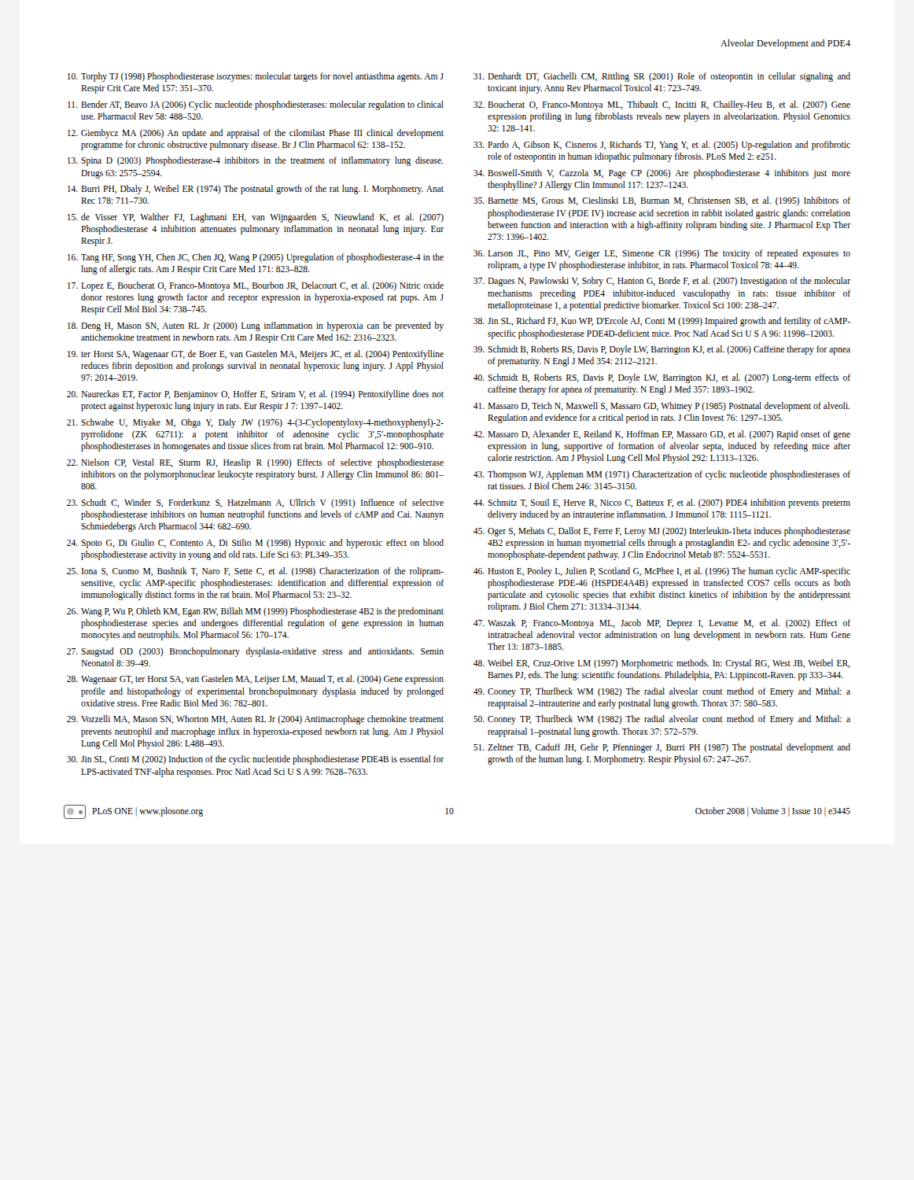Alveolar Development and PDE4
Torphy TJ (1998) Phosphodiesterase isozymes: molecular targets for novel antiasthma agents. Am J Respir Crit Care Med 157: 351–370.
Bender AT, Beavo JA (2006) Cyclic nucleotide phosphodiesterases: molecular regulation to clinical use. Pharmacol Rev 58: 488–520.
Giembycz MA (2006) An update and appraisal of the cilomilast Phase III clinical development programme for chronic obstructive pulmonary disease. Br J Clin Pharmacol 62: 138–152.
Spina D (2003) Phosphodiesterase-4 inhibitors in the treatment of inflammatory lung disease. Drugs 63: 2575–2594.
Burri PH, Dbaly J, Weibel ER (1974) The postnatal growth of the rat lung. I. Morphometry. Anat Rec 178: 711–730.
de Visser YP, Walther FJ, Laghmani EH, van Wijngaarden S, Nieuwland K, et al. (2007) Phosphodiesterase 4 inhibition attenuates pulmonary inflammation in neonatal lung injury. Eur Respir J.
Tang HF, Song YH, Chen JC, Chen JQ, Wang P (2005) Upregulation of phosphodiesterase-4 in the lung of allergic rats. Am J Respir Crit Care Med 171: 823–828.
Lopez E, Boucherat O, Franco-Montoya ML, Bourbon JR, Delacourt C, et al. (2006) Nitric oxide donor restores lung growth factor and receptor expression in hyperoxia-exposed rat pups. Am J Respir Cell Mol Biol 34: 738–745.
Deng H, Mason SN, Auten RL Jr (2000) Lung inflammation in hyperoxia can be prevented by antichemokine treatment in newborn rats. Am J Respir Crit Care Med 162: 2316–2323.
ter Horst SA, Wagenaar GT, de Boer E, van Gastelen MA, Meijers JC, et al. (2004) Pentoxifylline reduces fibrin deposition and prolongs survival in neonatal hyperoxic lung injury. J Appl Physiol 97: 2014–2019.
Naureckas ET, Factor P, Benjaminov O, Hoffer E, Sriram V, et al. (1994) Pentoxifylline does not protect against hyperoxic lung injury in rats. Eur Respir J 7: 1397–1402.
Schwabe U, Miyake M, Ohga Y, Daly JW (1976) 4-(3-Cyclopentyloxy-4-methoxyphenyl)-2-pyrrolidone (ZK 62711): a potent inhibitor of adenosine cyclic 3′,5′-monophosphate phosphodiesterases in homogenates and tissue slices from rat brain. Mol Pharmacol 12: 900–910.
Nielson CP, Vestal RE, Sturm RJ, Heaslip R (1990) Effects of selective phosphodiesterase inhibitors on the polymorphonuclear leukocyte respiratory burst. J Allergy Clin Immunol 86: 801–808.
Schudt C, Winder S, Forderkunz S, Hatzelmann A, Ullrich V (1991) Influence of selective phosphodiesterase inhibitors on human neutrophil functions and levels of cAMP and Cai. Naunyn Schmiedebergs Arch Pharmacol 344: 682–690.
Spoto G, Di Giulio C, Contento A, Di Stilio M (1998) Hypoxic and hyperoxic effect on blood phosphodiesterase activity in young and old rats. Life Sci 63: PL349–353.
Iona S, Cuomo M, Bushnik T, Naro F, Sette C, et al. (1998) Characterization of the rolipram-sensitive, cyclic AMP-specific phosphodiesterases: identification and differential expression of immunologically distinct forms in the rat brain. Mol Pharmacol 53: 23–32.
Wang P, Wu P, Ohleth KM, Egan RW, Billah MM (1999) Phosphodiesterase 4B2 is the predominant phosphodiesterase species and undergoes differential regulation of gene expression in human monocytes and neutrophils. Mol Pharmacol 56: 170–174.
Saugstad OD (2003) Bronchopulmonary dysplasia-oxidative stress and antioxidants. Semin Neonatol 8: 39–49.
Wagenaar GT, ter Horst SA, van Gastelen MA, Leijser LM, Mauad T, et al. (2004) Gene expression profile and histopathology of experimental bronchopulmonary dysplasia induced by prolonged oxidative stress. Free Radic Biol Med 36: 782–801.
Vozzelli MA, Mason SN, Whorton MH, Auten RL Jr (2004) Antimacrophage chemokine treatment prevents neutrophil and macrophage influx in hyperoxia-exposed newborn rat lung. Am J Physiol Lung Cell Mol Physiol 286: L488–493.
Jin SL, Conti M (2002) Induction of the cyclic nucleotide phosphodiesterase PDE4B is essential for LPS-activated TNF-alpha responses. Proc Natl Acad Sci U S A 99: 7628–7633.
Denhardt DT, Giachelli CM, Rittling SR (2001) Role of osteopontin in cellular signaling and toxicant injury. Annu Rev Pharmacol Toxicol 41: 723–749.
Boucherat O, Franco-Montoya ML, Thibault C, Incitti R, Chailley-Heu B, et al. (2007) Gene expression profiling in lung fibroblasts reveals new players in alveolarization. Physiol Genomics 32: 128–141.
Pardo A, Gibson K, Cisneros J, Richards TJ, Yang Y, et al. (2005) Up-regulation and profibrotic role of osteopontin in human idiopathic pulmonary fibrosis. PLoS Med 2: e251.
Boswell-Smith V, Cazzola M, Page CP (2006) Are phosphodiesterase 4 inhibitors just more theophylline? J Allergy Clin Immunol 117: 1237–1243.
Barnette MS, Grous M, Cieslinski LB, Burman M, Christensen SB, et al. (1995) Inhibitors of phosphodiesterase IV (PDE IV) increase acid secretion in rabbit isolated gastric glands: correlation between function and interaction with a high-affinity rolipram binding site. J Pharmacol Exp Ther 273: 1396–1402.
Larson JL, Pino MV, Geiger LE, Simeone CR (1996) The toxicity of repeated exposures to rolipram, a type IV phosphodiesterase inhibitor, in rats. Pharmacol Toxicol 78: 44–49.
Dagues N, Pawlowski V, Sobry C, Hanton G, Borde F, et al. (2007) Investigation of the molecular mechanisms preceding PDE4 inhibitor-induced vasculopathy in rats: tissue inhibitor of metalloproteinase 1, a potential predictive biomarker. Toxicol Sci 100: 238–247.
Jin SL, Richard FJ, Kuo WP, D'Ercole AJ, Conti M (1999) Impaired growth and fertility of cAMP-specific phosphodiesterase PDE4D-deficient mice. Proc Natl Acad Sci U S A 96: 11998–12003.
Schmidt B, Roberts RS, Davis P, Doyle LW, Barrington KJ, et al. (2006) Caffeine therapy for apnea of prematurity. N Engl J Med 354: 2112–2121.
Schmidt B, Roberts RS, Davis P, Doyle LW, Barrington KJ, et al. (2007) Long-term effects of caffeine therapy for apnea of prematurity. N Engl J Med 357: 1893–1902.
Massaro D, Teich N, Maxwell S, Massaro GD, Whitney P (1985) Postnatal development of alveoli. Regulation and evidence for a critical period in rats. J Clin Invest 76: 1297–1305.
Massaro D, Alexander E, Reiland K, Hoffman EP, Massaro GD, et al. (2007) Rapid onset of gene expression in lung, supportive of formation of alveolar septa, induced by refeeding mice after calorie restriction. Am J Physiol Lung Cell Mol Physiol 292: L1313–1326.
Thompson WJ, Appleman MM (1971) Characterization of cyclic nucleotide phosphodiesterases of rat tissues. J Biol Chem 246: 3145–3150.
Schmitz T, Souil E, Herve R, Nicco C, Batteux F, et al. (2007) PDE4 inhibition prevents preterm delivery induced by an intrauterine inflammation. J Immunol 178: 1115–1121.
Oger S, Mehats C, Dallot E, Ferre F, Leroy MJ (2002) Interleukin-1beta induces phosphodiesterase 4B2 expression in human myometrial cells through a prostaglandin E2- and cyclic adenosine 3′,5′-monophosphate-dependent pathway. J Clin Endocrinol Metab 87: 5524–5531.
Huston E, Pooley L, Julien P, Scotland G, McPhee I, et al. (1996) The human cyclic AMP-specific phosphodiesterase PDE-46 (HSPDE4A4B) expressed in transfected COS7 cells occurs as both particulate and cytosolic species that exhibit distinct kinetics of inhibition by the antidepressant rolipram. J Biol Chem 271: 31334–31344.
Waszak P, Franco-Montoya ML, Jacob MP, Deprez I, Levame M, et al. (2002) Effect of intratracheal adenoviral vector administration on lung development in newborn rats. Hum Gene Ther 13: 1873–1885.
Weibel ER, Cruz-Orive LM (1997) Morphometric methods. In: Crystal RG, West JB, Weibel ER, Barnes PJ, eds. The lung: scientific foundations. Philadelphia, PA: Lippincott-Raven. pp 333–344.
Cooney TP, Thurlbeck WM (1982) The radial alveolar count method of Emery and Mithal: a reappraisal 2–intrauterine and early postnatal lung growth. Thorax 37: 580–583.
Cooney TP, Thurlbeck WM (1982) The radial alveolar count method of Emery and Mithal: a reappraisal 1–postnatal lung growth. Thorax 37: 572–579.
Zeltner TB, Caduff JH, Gehr P, Pfenninger J, Burri PH (1987) The postnatal development and growth of the human lung. I. Morphometry. Respir Physiol 67: 247–267.
PLoS ONE | www.plosone.org
10
October 2008 | Volume 3 | Issue 10 | e3445